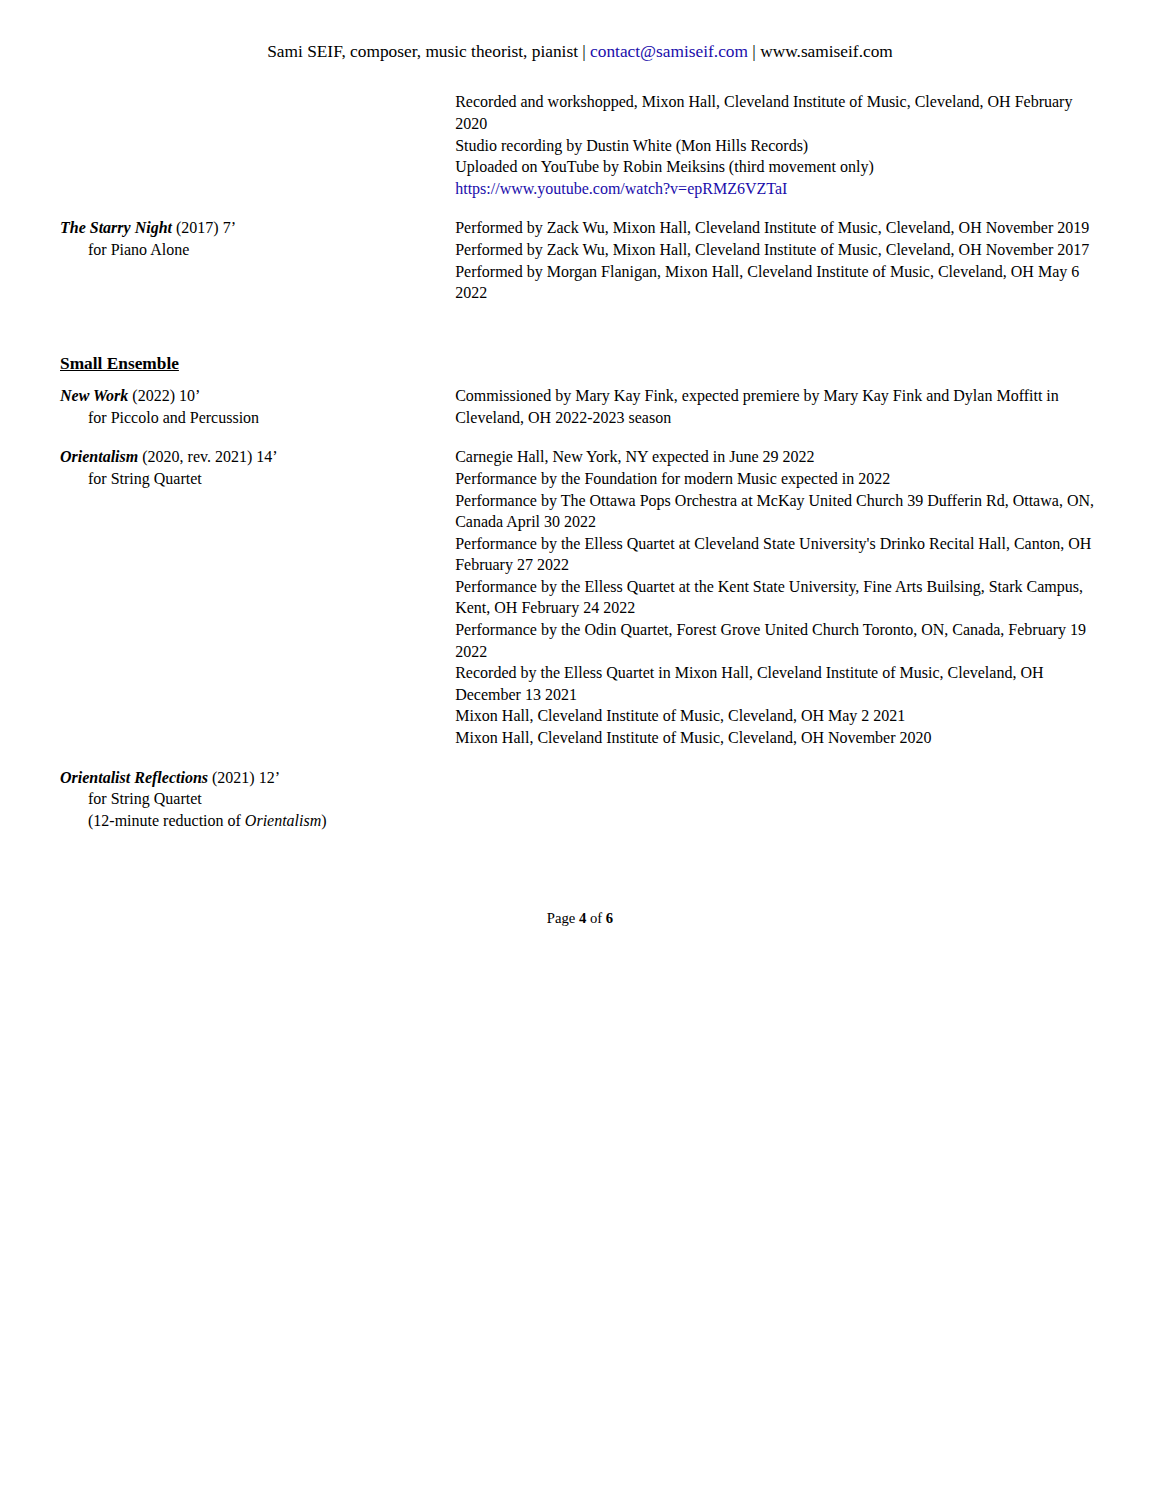Sami SEIF, composer, music theorist, pianist | contact@samiseif.com | www.samiseif.com
| | Recorded and workshopped, Mixon Hall, Cleveland Institute of Music, Cleveland, OH February 2020 Studio recording by Dustin White (Mon Hills Records) Uploaded on YouTube by Robin Meiksins (third movement only) https://www.youtube.com/watch?v=epRMZ6VZTaI |
| The Starry Night (2017) 7’ for Piano Alone | Performed by Zack Wu, Mixon Hall, Cleveland Institute of Music, Cleveland, OH November 2019 Performed by Zack Wu, Mixon Hall, Cleveland Institute of Music, Cleveland, OH November 2017 Performed by Morgan Flanigan, Mixon Hall, Cleveland Institute of Music, Cleveland, OH May 6 2022 |
Small Ensemble
| New Work (2022) 10’ for Piccolo and Percussion | Commissioned by Mary Kay Fink, expected premiere by Mary Kay Fink and Dylan Moffitt in Cleveland, OH 2022-2023 season |
| Orientalism (2020, rev. 2021) 14’ for String Quartet | Carnegie Hall, New York, NY expected in June 29 2022 Performance by the Foundation for modern Music expected in 2022 Performance by The Ottawa Pops Orchestra at McKay United Church 39 Dufferin Rd, Ottawa, ON, Canada April 30 2022 Performance by the Elless Quartet at Cleveland State University's Drinko Recital Hall, Canton, OH February 27 2022 Performance by the Elless Quartet at the Kent State University, Fine Arts Builsing, Stark Campus, Kent, OH February 24 2022 Performance by the Odin Quartet, Forest Grove United Church Toronto, ON, Canada, February 19 2022 Recorded by the Elless Quartet in Mixon Hall, Cleveland Institute of Music, Cleveland, OH December 13 2021 Mixon Hall, Cleveland Institute of Music, Cleveland, OH May 2 2021 Mixon Hall, Cleveland Institute of Music, Cleveland, OH November 2020 |
| Orientalist Reflections (2021) 12’ for String Quartet (12-minute reduction of Orientalism ) | |
Page 4 of 6